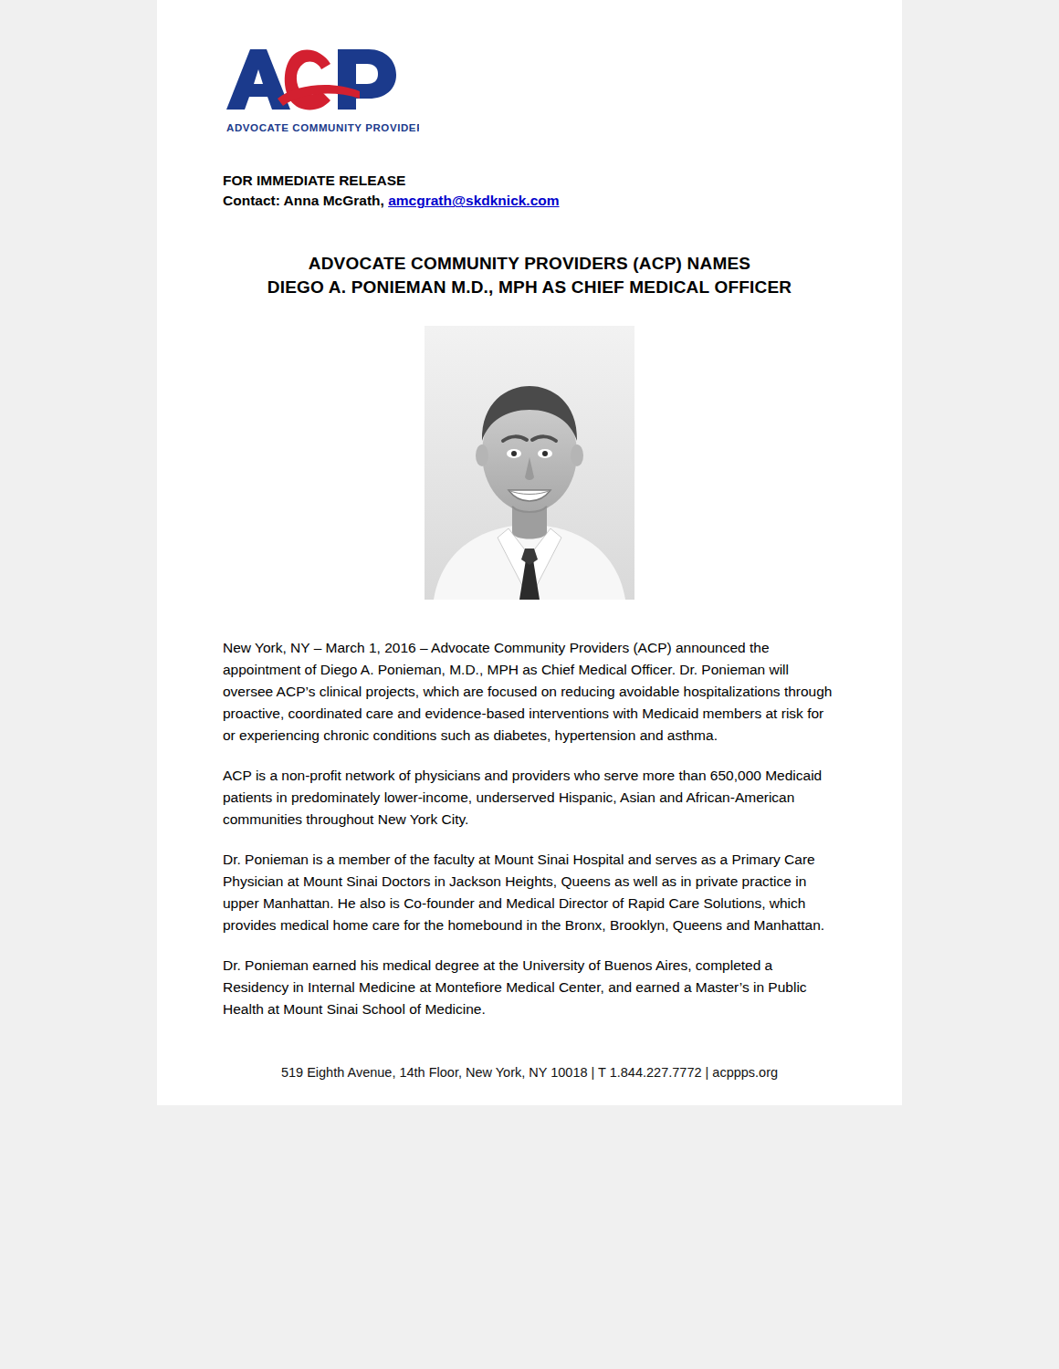ADVOCATE COMMUNITY PROVIDERS
FOR IMMEDIATE RELEASE
Contact: Anna McGrath, amcgrath@skdknick.com
ADVOCATE COMMUNITY PROVIDERS (ACP) NAMES
DIEGO A. PONIEMAN M.D., MPH AS CHIEF MEDICAL OFFICER
New York, NY – March 1, 2016 – Advocate Community Providers (ACP) announced the appointment of Diego A. Ponieman, M.D., MPH as Chief Medical Officer. Dr. Ponieman will oversee ACP’s clinical projects, which are focused on reducing avoidable hospitalizations through proactive, coordinated care and evidence-based interventions with Medicaid members at risk for or experiencing chronic conditions such as diabetes, hypertension and asthma.
ACP is a non-profit network of physicians and providers who serve more than 650,000 Medicaid patients in predominately lower-income, underserved Hispanic, Asian and African-American communities throughout New York City.
Dr. Ponieman is a member of the faculty at Mount Sinai Hospital and serves as a Primary Care Physician at Mount Sinai Doctors in Jackson Heights, Queens as well as in private practice in upper Manhattan. He also is Co-founder and Medical Director of Rapid Care Solutions, which provides medical home care for the homebound in the Bronx, Brooklyn, Queens and Manhattan.
Dr. Ponieman earned his medical degree at the University of Buenos Aires, completed a Residency in Internal Medicine at Montefiore Medical Center, and earned a Master’s in Public Health at Mount Sinai School of Medicine.
519 Eighth Avenue, 14th Floor, New York, NY 10018 | T 1.844.227.7772 | acppps.org